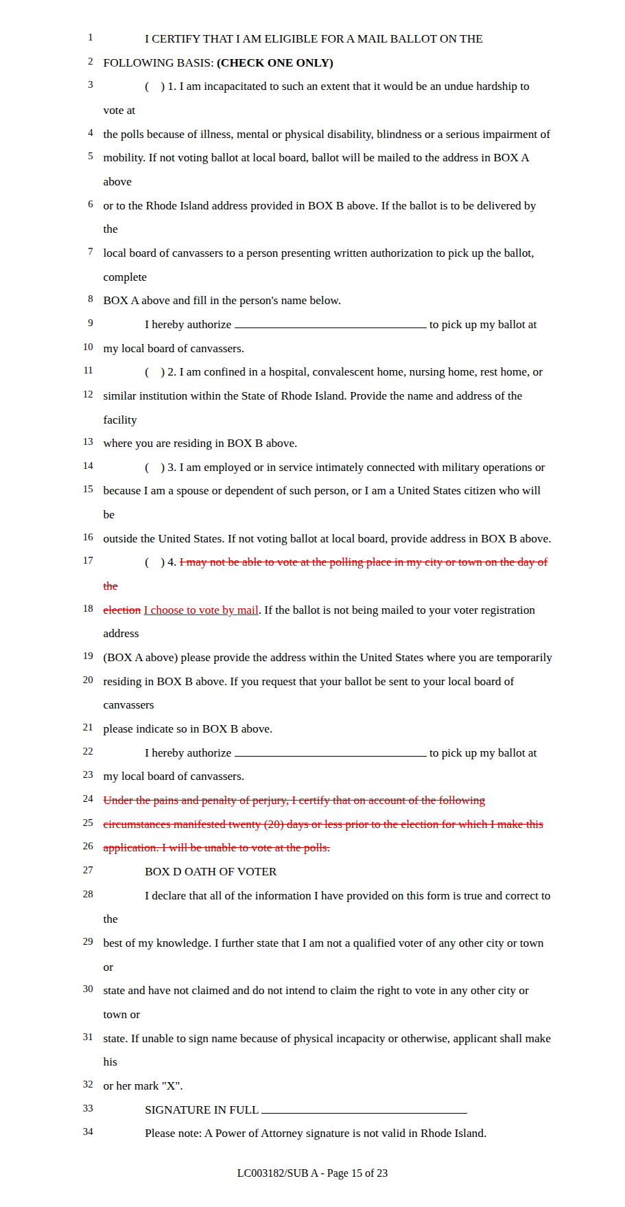I CERTIFY THAT I AM ELIGIBLE FOR A MAIL BALLOT ON THE
FOLLOWING BASIS: (CHECK ONE ONLY)
( ) 1. I am incapacitated to such an extent that it would be an undue hardship to vote at
the polls because of illness, mental or physical disability, blindness or a serious impairment of
mobility. If not voting ballot at local board, ballot will be mailed to the address in BOX A above
or to the Rhode Island address provided in BOX B above. If the ballot is to be delivered by the
local board of canvassers to a person presenting written authorization to pick up the ballot, complete
BOX A above and fill in the person's name below.
I hereby authorize to pick up my ballot at
my local board of canvassers.
( ) 2. I am confined in a hospital, convalescent home, nursing home, rest home, or
similar institution within the State of Rhode Island. Provide the name and address of the facility
where you are residing in BOX B above.
( ) 3. I am employed or in service intimately connected with military operations or
because I am a spouse or dependent of such person, or I am a United States citizen who will be
outside the United States. If not voting ballot at local board, provide address in BOX B above.
( ) 4. I may not be able to vote at the polling place in my city or town on the day of the
election I choose to vote by mail. If the ballot is not being mailed to your voter registration address
(BOX A above) please provide the address within the United States where you are temporarily
residing in BOX B above. If you request that your ballot be sent to your local board of canvassers
please indicate so in BOX B above.
I hereby authorize to pick up my ballot at
my local board of canvassers.
Under the pains and penalty of perjury, I certify that on account of the following
circumstances manifested twenty (20) days or less prior to the election for which I make this
application. I will be unable to vote at the polls.
BOX D OATH OF VOTER
I declare that all of the information I have provided on this form is true and correct to the
best of my knowledge. I further state that I am not a qualified voter of any other city or town or
state and have not claimed and do not intend to claim the right to vote in any other city or town or
state. If unable to sign name because of physical incapacity or otherwise, applicant shall make his
or her mark "X".
SIGNATURE IN FULL
Please note: A Power of Attorney signature is not valid in Rhode Island.
LC003182/SUB A - Page 15 of 23